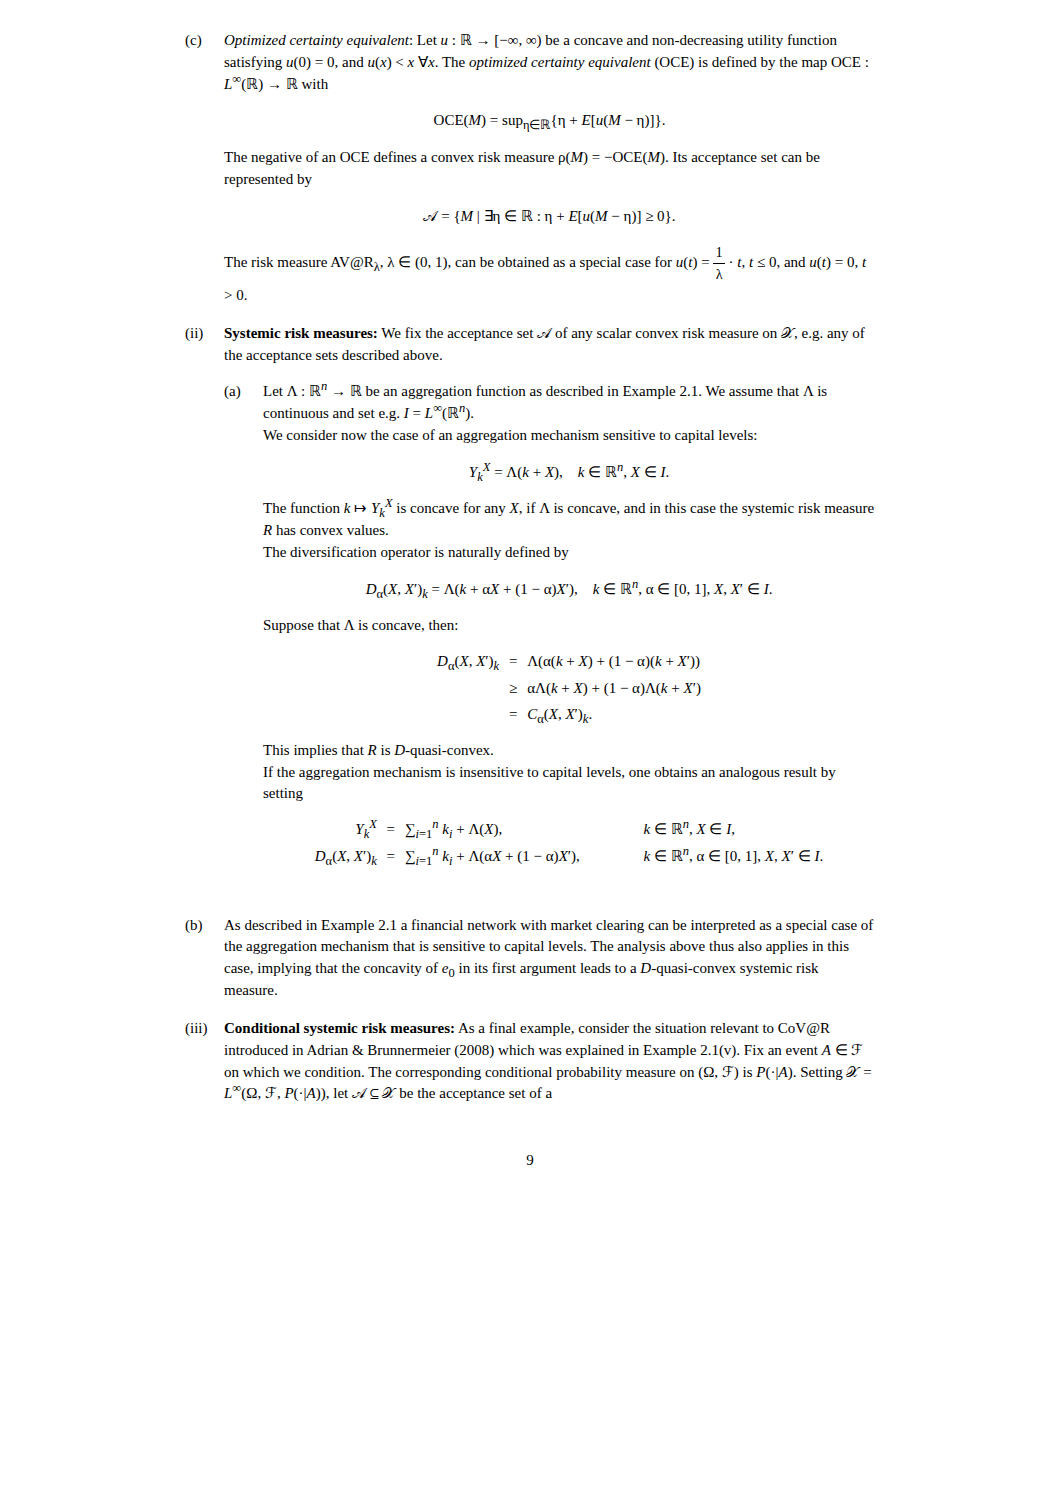(c)
Optimized certainty equivalent: Let u : ℝ → [−∞, ∞) be a concave and non-decreasing utility function satisfying u(0) = 0, and u(x) < x ∀x. The optimized certainty equivalent (OCE) is defined by the map OCE : L∞(ℝ) → ℝ with
OCE(M) = supη∈ℝ{η + E[u(M − η)]}.
The negative of an OCE defines a convex risk measure ρ(M) = −OCE(M). Its acceptance set can be represented by
𝒜 = {M | ∃η ∈ ℝ : η + E[u(M − η)] ≥ 0}.
The risk measure AV@Rλ, λ ∈ (0, 1), can be obtained as a special case for u(t) = 1 λ · t, t ≤ 0, and u(t) = 0, t > 0.
(ii)
Systemic risk measures: We fix the acceptance set 𝒜 of any scalar convex risk measure on 𝒳, e.g. any of the acceptance sets described above.
(a)
Let Λ : ℝn → ℝ be an aggregation function as described in Example 2.1. We assume that Λ is continuous and set e.g. I = L∞(ℝn).
We consider now the case of an aggregation mechanism sensitive to capital levels:
YkX = Λ(k + X), k ∈ ℝn, X ∈ I.
The function k ↦ YkX is concave for any X, if Λ is concave, and in this case the systemic risk measure R has convex values.
The diversification operator is naturally defined by
Dα(X, X′)k = Λ(k + αX + (1 − α)X′), k ∈ ℝn, α ∈ [0, 1], X, X′ ∈ I.
Suppose that Λ is concave, then:
| D α ( X , X ′) k | = | Λ(α( k + X ) + (1 − α)( k + X ′)) |
| | ≥ | αΛ( k + X ) + (1 − α)Λ( k + X ′) |
| | = | C α ( X , X ′) k . |
This implies that R is D-quasi-convex.
If the aggregation mechanism is insensitive to capital levels, one obtains an analogous result by setting
| Y k X | = | ∑ i =1 n k i + Λ( X ), | k ∈ ℝ n , X ∈ I , |
| D α ( X , X ′) k | = | ∑ i =1 n k i + Λ(α X + (1 − α) X ′), | k ∈ ℝ n , α ∈ [0, 1], X , X ′ ∈ I . |
(b)
As described in Example 2.1 a financial network with market clearing can be interpreted as a special case of the aggregation mechanism that is sensitive to capital levels. The analysis above thus also applies in this case, implying that the concavity of e0 in its first argument leads to a D-quasi-convex systemic risk measure.
(iii)
Conditional systemic risk measures: As a final example, consider the situation relevant to CoV@R introduced in Adrian & Brunnermeier (2008) which was explained in Example 2.1(v). Fix an event A ∈ ℱ on which we condition. The corresponding conditional probability measure on (Ω, ℱ) is P(·|A). Setting 𝒳 = L∞(Ω, ℱ, P(·|A)), let 𝒜 ⊆ 𝒳 be the acceptance set of a
9